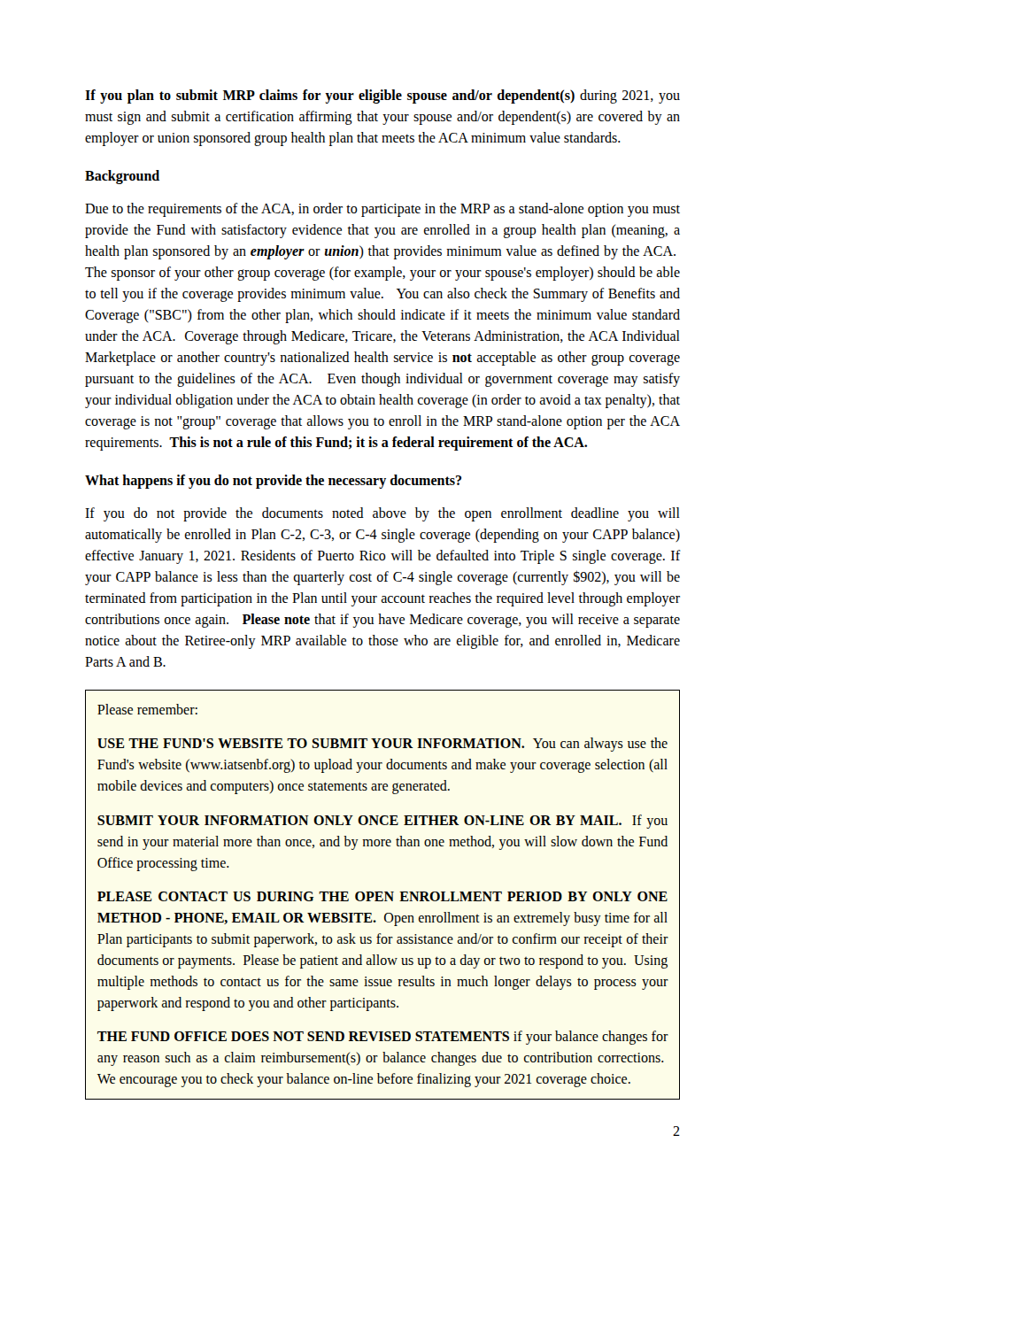If you plan to submit MRP claims for your eligible spouse and/or dependent(s) during 2021, you must sign and submit a certification affirming that your spouse and/or dependent(s) are covered by an employer or union sponsored group health plan that meets the ACA minimum value standards.
Background
Due to the requirements of the ACA, in order to participate in the MRP as a stand-alone option you must provide the Fund with satisfactory evidence that you are enrolled in a group health plan (meaning, a health plan sponsored by an employer or union) that provides minimum value as defined by the ACA. The sponsor of your other group coverage (for example, your or your spouse's employer) should be able to tell you if the coverage provides minimum value. You can also check the Summary of Benefits and Coverage ("SBC") from the other plan, which should indicate if it meets the minimum value standard under the ACA. Coverage through Medicare, Tricare, the Veterans Administration, the ACA Individual Marketplace or another country's nationalized health service is not acceptable as other group coverage pursuant to the guidelines of the ACA. Even though individual or government coverage may satisfy your individual obligation under the ACA to obtain health coverage (in order to avoid a tax penalty), that coverage is not "group" coverage that allows you to enroll in the MRP stand-alone option per the ACA requirements. This is not a rule of this Fund; it is a federal requirement of the ACA.
What happens if you do not provide the necessary documents?
If you do not provide the documents noted above by the open enrollment deadline you will automatically be enrolled in Plan C-2, C-3, or C-4 single coverage (depending on your CAPP balance) effective January 1, 2021. Residents of Puerto Rico will be defaulted into Triple S single coverage. If your CAPP balance is less than the quarterly cost of C-4 single coverage (currently $902), you will be terminated from participation in the Plan until your account reaches the required level through employer contributions once again. Please note that if you have Medicare coverage, you will receive a separate notice about the Retiree-only MRP available to those who are eligible for, and enrolled in, Medicare Parts A and B.
Please remember:
USE THE FUND'S WEBSITE TO SUBMIT YOUR INFORMATION. You can always use the Fund's website (www.iatsenbf.org) to upload your documents and make your coverage selection (all mobile devices and computers) once statements are generated.
SUBMIT YOUR INFORMATION ONLY ONCE EITHER ON-LINE OR BY MAIL. If you send in your material more than once, and by more than one method, you will slow down the Fund Office processing time.
PLEASE CONTACT US DURING THE OPEN ENROLLMENT PERIOD BY ONLY ONE METHOD - PHONE, EMAIL OR WEBSITE. Open enrollment is an extremely busy time for all Plan participants to submit paperwork, to ask us for assistance and/or to confirm our receipt of their documents or payments. Please be patient and allow us up to a day or two to respond to you. Using multiple methods to contact us for the same issue results in much longer delays to process your paperwork and respond to you and other participants.
THE FUND OFFICE DOES NOT SEND REVISED STATEMENTS if your balance changes for any reason such as a claim reimbursement(s) or balance changes due to contribution corrections. We encourage you to check your balance on-line before finalizing your 2021 coverage choice.
2